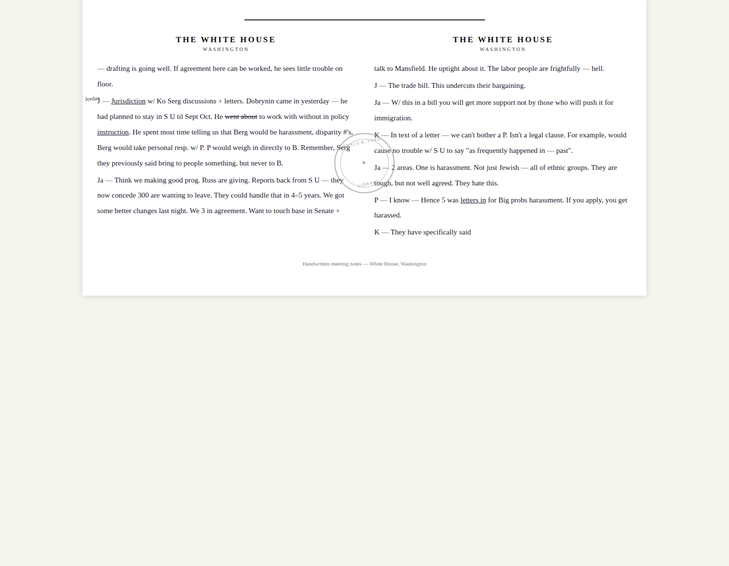THE WHITE HOUSE
WASHINGTON
— drafting is going well. If agreement here can be worked, he sees little trouble on floor.
Jordan J — Jurisdiction w/ Ko Serg discussions + letters. Dobrynin came in yesterday — he had planned to stay in S U til Sept Oct. He went about to work with without in policy instruction. He spent most time telling us that Berg would be harassment, disparity #'s, Berg would take personal resp. w/ P. P would weigh in directly to B. Remember, Serg they previously said bring to people something, but never to B.
Ja — Think we making good prog. Russ are giving. Reports back from S U — they now concede 300 are wanting to leave. They could handle that in 4–5 years. We got some better changes last night. We 3 in agreement. Want to touch base in Senate +
THE WHITE HOUSE
WASHINGTON
talk to Mansfield. He uptight about it. The labor people are frightfully — hell.
J — The trade bill. This undercuts their bargaining.
Ja — W/ this in a bill you will get more support not by those who will push it for immigration.
K — In text of a letter — we can't bother a P. Isn't a legal clause. For example, would cause no trouble w/ S U to say "as frequently happened in — past".
Ja — 2 areas. One is harassment. Not just Jewish — all of ethnic groups. They are tough, but not well agreed. They hate this.
P — I know — Hence 5 was letters in for Big probs harassment. If you apply, you get harassed.
K — They have specifically said
GERALD R. FORD ★ LIBRARY
Handwritten meeting notes — White House, Washington